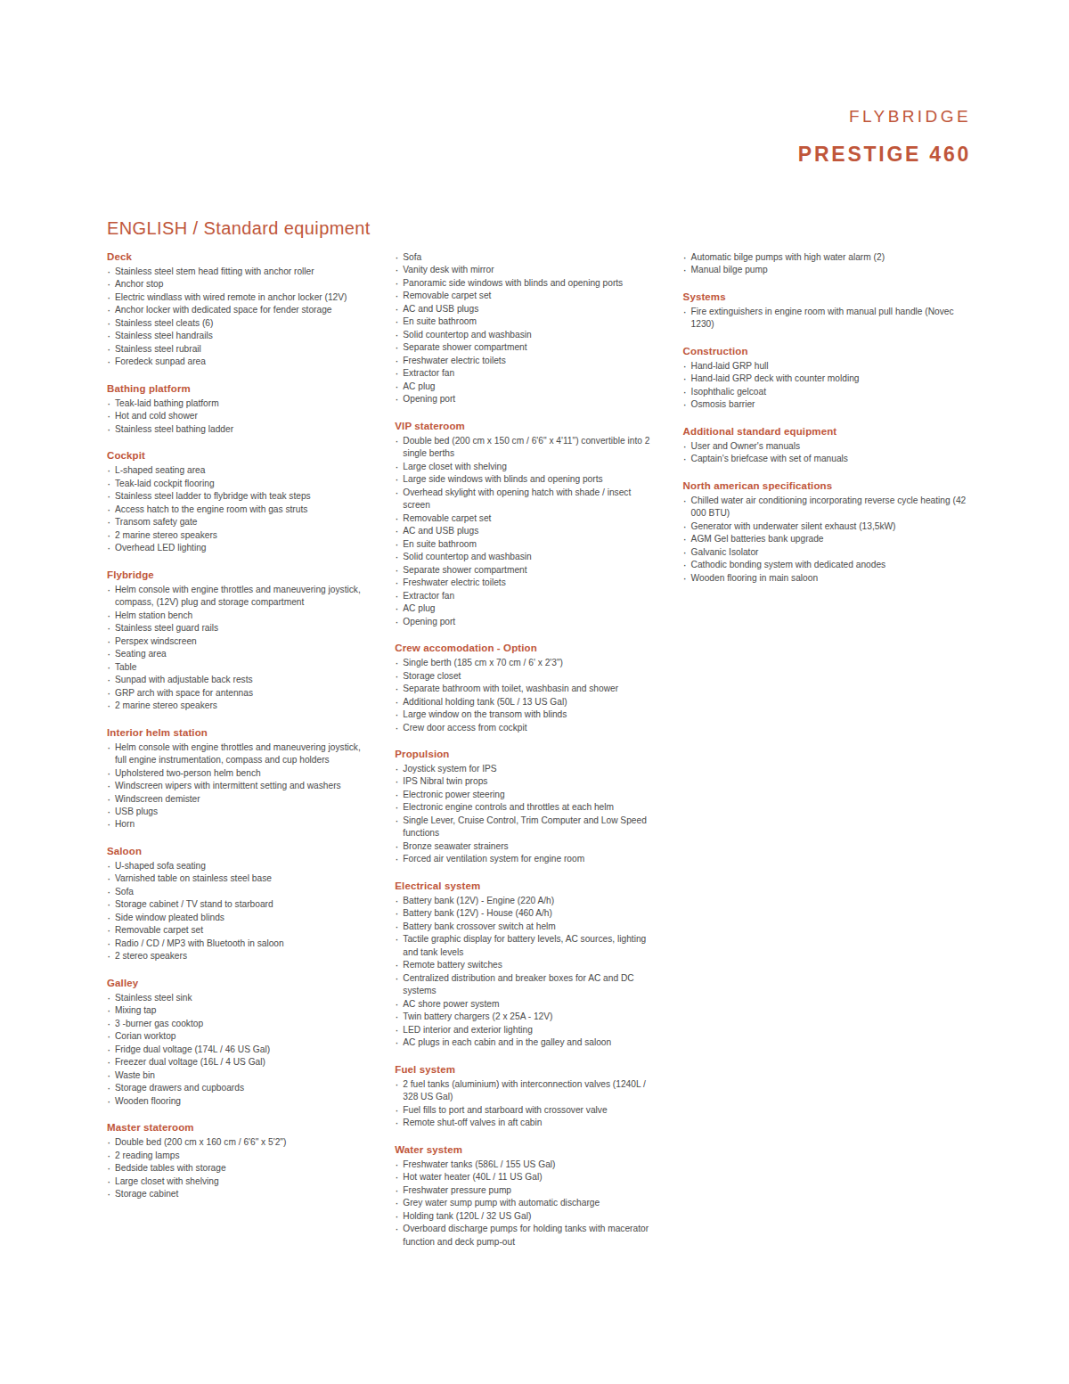FLYBRIDGE
PRESTIGE 460
ENGLISH / Standard equipment
Deck
Stainless steel stem head fitting with anchor roller
Anchor stop
Electric windlass with wired remote in anchor locker (12V)
Anchor locker with dedicated space for fender storage
Stainless steel cleats (6)
Stainless steel handrails
Stainless steel rubrail
Foredeck sunpad area
Bathing platform
Teak-laid bathing platform
Hot and cold shower
Stainless steel bathing ladder
Cockpit
L-shaped seating area
Teak-laid cockpit flooring
Stainless steel ladder to flybridge with teak steps
Access hatch to the engine room with gas struts
Transom safety gate
2 marine stereo speakers
Overhead LED lighting
Flybridge
Helm console with engine throttles and maneuvering joystick, compass, (12V) plug and storage compartment
Helm station bench
Stainless steel guard rails
Perspex windscreen
Seating area
Table
Sunpad with adjustable back rests
GRP arch with space for antennas
2 marine stereo speakers
Interior helm station
Helm console with engine throttles and maneuvering joystick, full engine instrumentation, compass and cup holders
Upholstered two-person helm bench
Windscreen wipers with intermittent setting and washers
Windscreen demister
USB plugs
Horn
Saloon
U-shaped sofa seating
Varnished table on stainless steel base
Sofa
Storage cabinet / TV stand to starboard
Side window pleated blinds
Removable carpet set
Radio / CD / MP3 with Bluetooth in saloon
2 stereo speakers
Galley
Stainless steel sink
Mixing tap
3 -burner gas cooktop
Corian worktop
Fridge dual voltage (174L / 46 US Gal)
Freezer dual voltage (16L / 4 US Gal)
Waste bin
Storage drawers and cupboards
Wooden flooring
Master stateroom
Double bed (200 cm x 160 cm / 6'6" x 5'2")
2 reading lamps
Bedside tables with storage
Large closet with shelving
Storage cabinet
Sofa
Vanity desk with mirror
Panoramic side windows with blinds and opening ports
Removable carpet set
AC and USB plugs
En suite bathroom
Solid countertop and washbasin
Separate shower compartment
Freshwater electric toilets
Extractor fan
AC plug
Opening port
VIP stateroom
Double bed (200 cm x 150 cm / 6'6" x 4'11") convertible into 2 single berths
Large closet with shelving
Large side windows with blinds and opening ports
Overhead skylight with opening hatch with shade / insect screen
Removable carpet set
AC and USB plugs
En suite bathroom
Solid countertop and washbasin
Separate shower compartment
Freshwater electric toilets
Extractor fan
AC plug
Opening port
Crew accomodation - Option
Single berth (185 cm x 70 cm / 6' x 2'3")
Storage closet
Separate bathroom with toilet, washbasin and shower
Additional holding tank (50L / 13 US Gal)
Large window on the transom with blinds
Crew door access from cockpit
Propulsion
Joystick system for IPS
IPS Nibral twin props
Electronic power steering
Electronic engine controls and throttles at each helm
Single Lever, Cruise Control, Trim Computer and Low Speed functions
Bronze seawater strainers
Forced air ventilation system for engine room
Electrical system
Battery bank (12V) - Engine (220 A/h)
Battery bank (12V) - House (460 A/h)
Battery bank crossover switch at helm
Tactile graphic display for battery levels, AC sources, lighting and tank levels
Remote battery switches
Centralized distribution and breaker boxes for AC and DC systems
AC shore power system
Twin battery chargers (2 x 25A - 12V)
LED interior and exterior lighting
AC plugs in each cabin and in the galley and saloon
Fuel system
2 fuel tanks (aluminium) with interconnection valves (1240L / 328 US Gal)
Fuel fills to port and starboard with crossover valve
Remote shut-off valves in aft cabin
Water system
Freshwater tanks (586L / 155 US Gal)
Hot water heater (40L / 11 US Gal)
Freshwater pressure pump
Grey water sump pump with automatic discharge
Holding tank (120L / 32 US Gal)
Overboard discharge pumps for holding tanks with macerator function and deck pump-out
Automatic bilge pumps with high water alarm (2)
Manual bilge pump
Systems
Fire extinguishers in engine room with manual pull handle (Novec 1230)
Construction
Hand-laid GRP hull
Hand-laid GRP deck with counter molding
Isophthalic gelcoat
Osmosis barrier
Additional standard equipment
User and Owner's manuals
Captain's briefcase with set of manuals
North american specifications
Chilled water air conditioning incorporating reverse cycle heating (42 000 BTU)
Generator with underwater silent exhaust (13,5kW)
AGM Gel batteries bank upgrade
Galvanic Isolator
Cathodic bonding system with dedicated anodes
Wooden flooring in main saloon